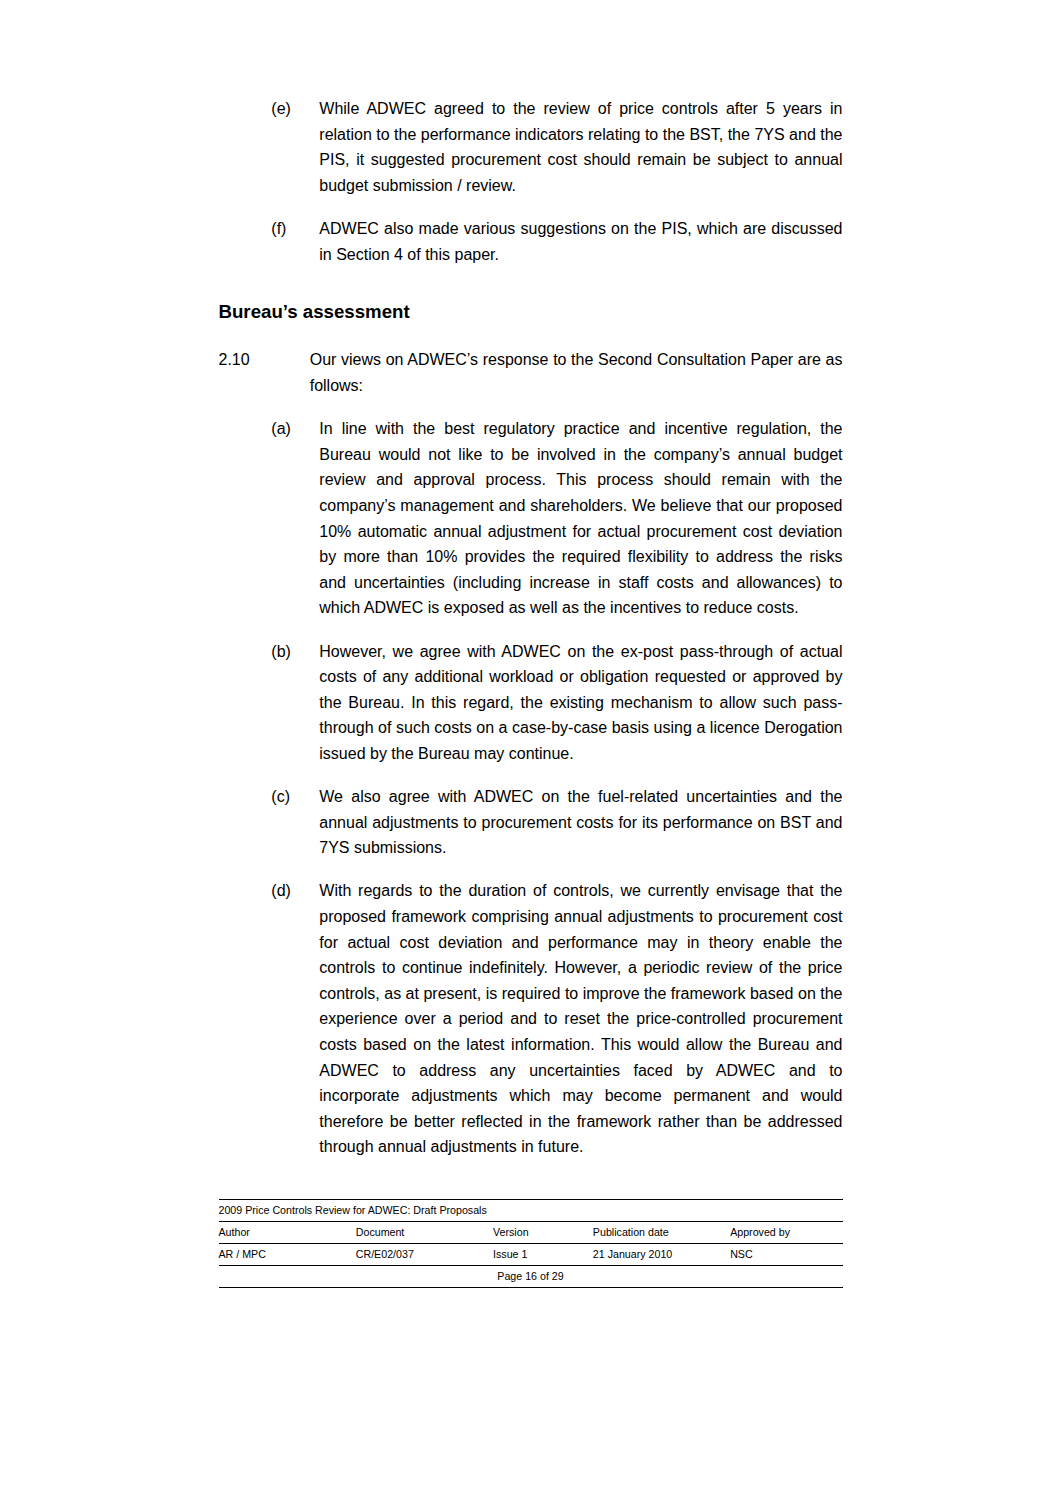(e)
While ADWEC agreed to the review of price controls after 5 years in relation to the performance indicators relating to the BST, the 7YS and the PIS, it suggested procurement cost should remain be subject to annual budget submission / review.
(f)
ADWEC also made various suggestions on the PIS, which are discussed in Section 4 of this paper.
Bureau’s assessment
2.10
Our views on ADWEC’s response to the Second Consultation Paper are as follows:
(a)
In line with the best regulatory practice and incentive regulation, the Bureau would not like to be involved in the company’s annual budget review and approval process. This process should remain with the company’s management and shareholders. We believe that our proposed 10% automatic annual adjustment for actual procurement cost deviation by more than 10% provides the required flexibility to address the risks and uncertainties (including increase in staff costs and allowances) to which ADWEC is exposed as well as the incentives to reduce costs.
(b)
However, we agree with ADWEC on the ex-post pass-through of actual costs of any additional workload or obligation requested or approved by the Bureau. In this regard, the existing mechanism to allow such pass-through of such costs on a case-by-case basis using a licence Derogation issued by the Bureau may continue.
(c)
We also agree with ADWEC on the fuel-related uncertainties and the annual adjustments to procurement costs for its performance on BST and 7YS submissions.
(d)
With regards to the duration of controls, we currently envisage that the proposed framework comprising annual adjustments to procurement cost for actual cost deviation and performance may in theory enable the controls to continue indefinitely. However, a periodic review of the price controls, as at present, is required to improve the framework based on the experience over a period and to reset the price-controlled procurement costs based on the latest information. This would allow the Bureau and ADWEC to address any uncertainties faced by ADWEC and to incorporate adjustments which may become permanent and would therefore be better reflected in the framework rather than be addressed through annual adjustments in future.
| 2009 Price Controls Review for ADWEC: Draft Proposals |
| Author | Document | Version | Publication date | Approved by |
| AR / MPC | CR/E02/037 | Issue 1 | 21 January 2010 | NSC |
| Page 16 of 29 |